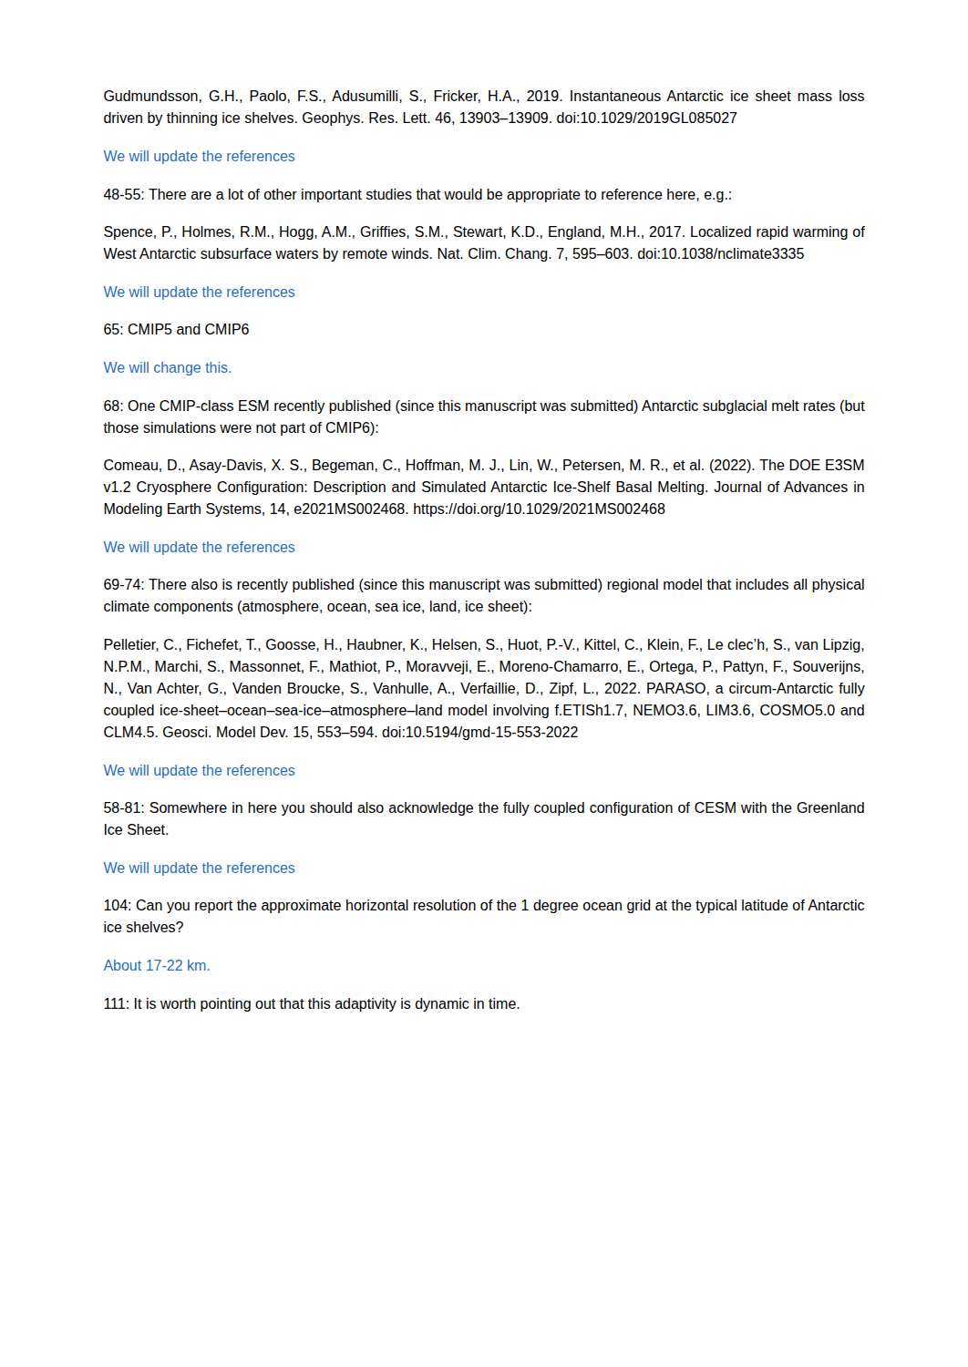Gudmundsson, G.H., Paolo, F.S., Adusumilli, S., Fricker, H.A., 2019. Instantaneous Antarctic ice sheet mass loss driven by thinning ice shelves. Geophys. Res. Lett. 46, 13903–13909. doi:10.1029/2019GL085027
We will update the references
48-55: There are a lot of other important studies that would be appropriate to reference here, e.g.:
Spence, P., Holmes, R.M., Hogg, A.M., Griffies, S.M., Stewart, K.D., England, M.H., 2017. Localized rapid warming of West Antarctic subsurface waters by remote winds. Nat. Clim. Chang. 7, 595–603. doi:10.1038/nclimate3335
We will update the references
65: CMIP5 and CMIP6
We will change this.
68: One CMIP-class ESM recently published (since this manuscript was submitted) Antarctic subglacial melt rates (but those simulations were not part of CMIP6):
Comeau, D., Asay-Davis, X. S., Begeman, C., Hoffman, M. J., Lin, W., Petersen, M. R., et al. (2022). The DOE E3SM v1.2 Cryosphere Configuration: Description and Simulated Antarctic Ice-Shelf Basal Melting. Journal of Advances in Modeling Earth Systems, 14, e2021MS002468. https://doi.org/10.1029/2021MS002468
We will update the references
69-74: There also is recently published (since this manuscript was submitted) regional model that includes all physical climate components (atmosphere, ocean, sea ice, land, ice sheet):
Pelletier, C., Fichefet, T., Goosse, H., Haubner, K., Helsen, S., Huot, P.-V., Kittel, C., Klein, F., Le clec’h, S., van Lipzig, N.P.M., Marchi, S., Massonnet, F., Mathiot, P., Moravveji, E., Moreno-Chamarro, E., Ortega, P., Pattyn, F., Souverijns, N., Van Achter, G., Vanden Broucke, S., Vanhulle, A., Verfaillie, D., Zipf, L., 2022. PARASO, a circum-Antarctic fully coupled ice-sheet–ocean–sea-ice–atmosphere–land model involving f.ETISh1.7, NEMO3.6, LIM3.6, COSMO5.0 and CLM4.5. Geosci. Model Dev. 15, 553–594. doi:10.5194/gmd-15-553-2022
We will update the references
58-81: Somewhere in here you should also acknowledge the fully coupled configuration of CESM with the Greenland Ice Sheet.
We will update the references
104: Can you report the approximate horizontal resolution of the 1 degree ocean grid at the typical latitude of Antarctic ice shelves?
About 17-22 km.
111: It is worth pointing out that this adaptivity is dynamic in time.